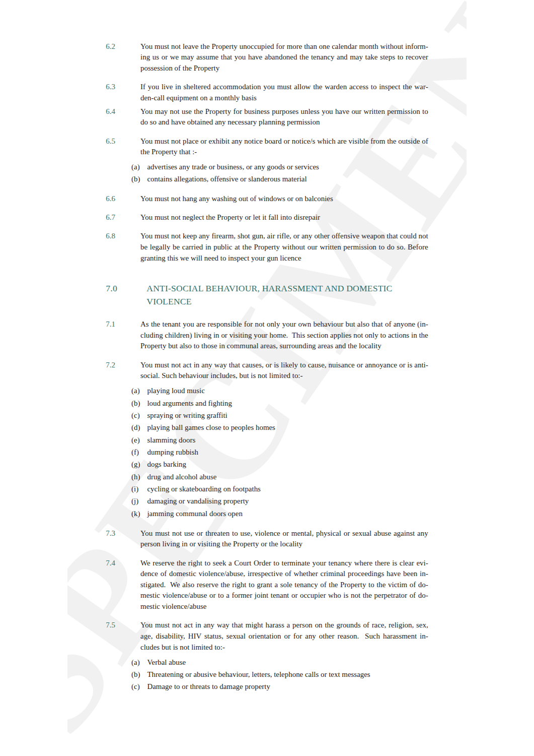SPECIMEN
6.2
You must not leave the Property unoccupied for more than one calendar month without informing us or we may assume that you have abandoned the tenancy and may take steps to recover possession of the Property
6.3
If you live in sheltered accommodation you must allow the warden access to inspect the warden-call equipment on a monthly basis
6.4
You may not use the Property for business purposes unless you have our written permission to do so and have obtained any necessary planning permission
6.5
You must not place or exhibit any notice board or notice/s which are visible from the outside of the Property that :-
advertises any trade or business, or any goods or services
contains allegations, offensive or slanderous material
6.6
You must not hang any washing out of windows or on balconies
6.7
You must not neglect the Property or let it fall into disrepair
6.8
You must not keep any firearm, shot gun, air rifle, or any other offensive weapon that could not be legally be carried in public at the Property without our written permission to do so. Before granting this we will need to inspect your gun licence
7.0 ANTI-SOCIAL BEHAVIOUR, HARASSMENT AND DOMESTIC VIOLENCE
7.1
As the tenant you are responsible for not only your own behaviour but also that of anyone (including children) living in or visiting your home. This section applies not only to actions in the Property but also to those in communal areas, surrounding areas and the locality
7.2
You must not act in any way that causes, or is likely to cause, nuisance or annoyance or is anti-social. Such behaviour includes, but is not limited to:-
playing loud music
loud arguments and fighting
spraying or writing graffiti
playing ball games close to peoples homes
slamming doors
dumping rubbish
dogs barking
drug and alcohol abuse
cycling or skateboarding on footpaths
damaging or vandalising property
jamming communal doors open
7.3
You must not use or threaten to use, violence or mental, physical or sexual abuse against any person living in or visiting the Property or the locality
7.4
We reserve the right to seek a Court Order to terminate your tenancy where there is clear evidence of domestic violence/abuse, irrespective of whether criminal proceedings have been instigated. We also reserve the right to grant a sole tenancy of the Property to the victim of domestic violence/abuse or to a former joint tenant or occupier who is not the perpetrator of domestic violence/abuse
7.5
You must not act in any way that might harass a person on the grounds of race, religion, sex, age, disability, HIV status, sexual orientation or for any other reason. Such harassment includes but is not limited to:-
Verbal abuse
Threatening or abusive behaviour, letters, telephone calls or text messages
Damage to or threats to damage property